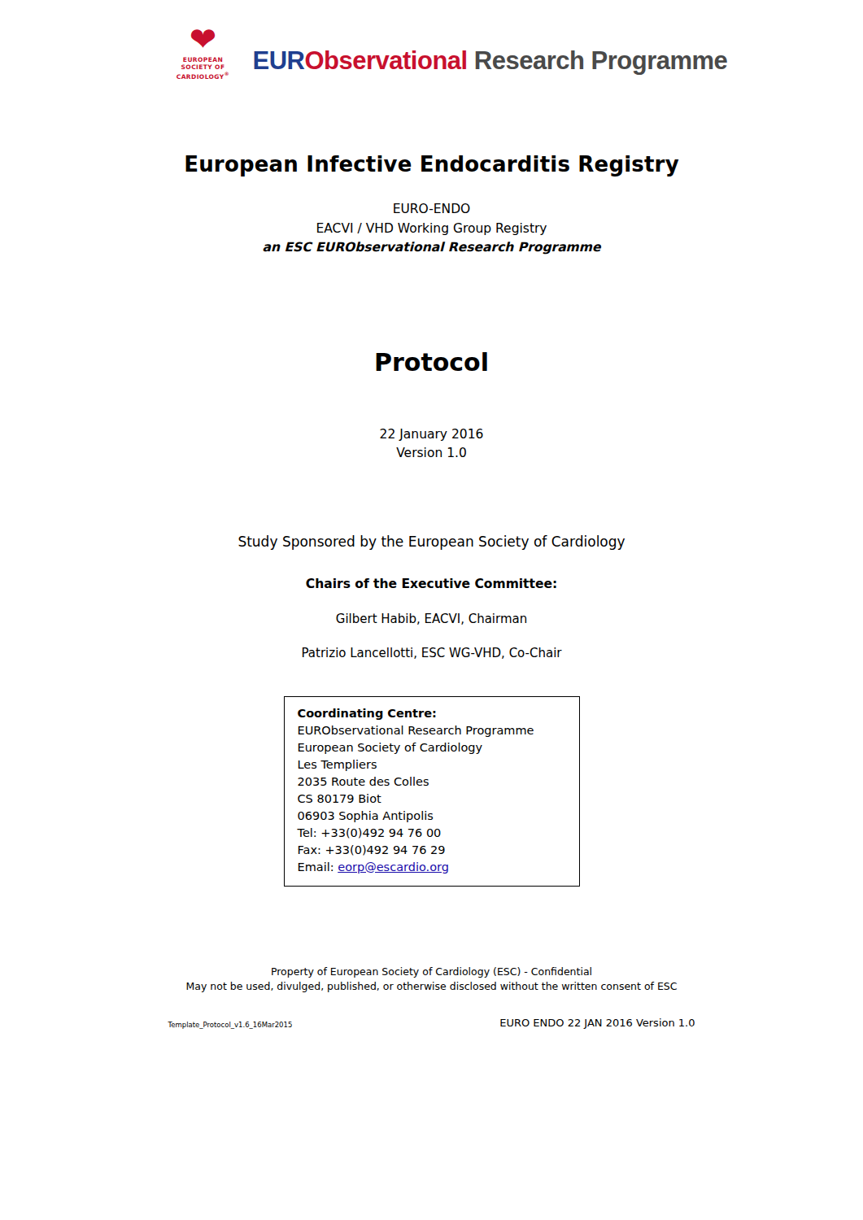❤
European
Society of
Cardiology®
EUR Observational Research Programme
European Infective Endocarditis Registry
EURO-ENDO
EACVI / VHD Working Group Registry
an ESC EURObservational Research Programme
Protocol
22 January 2016
Version 1.0
Study Sponsored by the European Society of Cardiology
Chairs of the Executive Committee:
Gilbert Habib, EACVI, Chairman
Patrizio Lancellotti, ESC WG-VHD, Co-Chair
Coordinating Centre:
EURObservational Research Programme
European Society of Cardiology
Les Templiers
2035 Route des Colles
CS 80179 Biot
06903 Sophia Antipolis
Tel: +33(0)492 94 76 00
Fax: +33(0)492 94 76 29
Email: eorp@escardio.org
Property of European Society of Cardiology (ESC) - Confidential
May not be used, divulged, published, or otherwise disclosed without the written consent of ESC
Template_Protocol_v1.6_16Mar2015
EURO ENDO 22 JAN 2016 Version 1.0